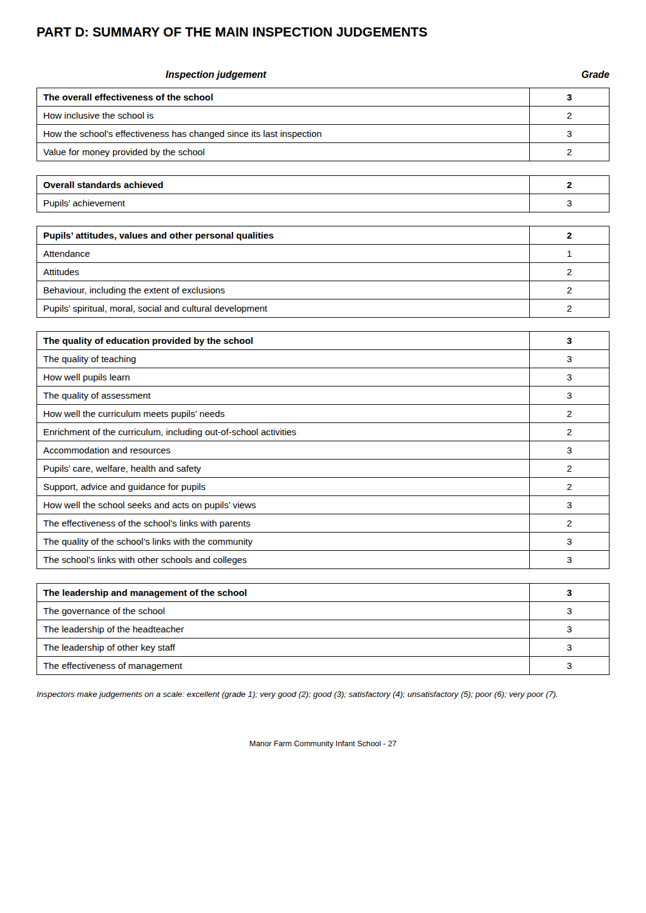PART D: SUMMARY OF THE MAIN INSPECTION JUDGEMENTS
Inspection judgement Grade
| The overall effectiveness of the school | 3 |
| How inclusive the school is | 2 |
| How the school’s effectiveness has changed since its last inspection | 3 |
| Value for money provided by the school | 2 |
| Overall standards achieved | 2 |
| Pupils’ achievement | 3 |
| Pupils’ attitudes, values and other personal qualities | 2 |
| Attendance | 1 |
| Attitudes | 2 |
| Behaviour, including the extent of exclusions | 2 |
| Pupils’ spiritual, moral, social and cultural development | 2 |
| The quality of education provided by the school | 3 |
| The quality of teaching | 3 |
| How well pupils learn | 3 |
| The quality of assessment | 3 |
| How well the curriculum meets pupils’ needs | 2 |
| Enrichment of the curriculum, including out-of-school activities | 2 |
| Accommodation and resources | 3 |
| Pupils’ care, welfare, health and safety | 2 |
| Support, advice and guidance for pupils | 2 |
| How well the school seeks and acts on pupils’ views | 3 |
| The effectiveness of the school’s links with parents | 2 |
| The quality of the school’s links with the community | 3 |
| The school’s links with other schools and colleges | 3 |
| The leadership and management of the school | 3 |
| The governance of the school | 3 |
| The leadership of the headteacher | 3 |
| The leadership of other key staff | 3 |
| The effectiveness of management | 3 |
Inspectors make judgements on a scale: excellent (grade 1); very good (2); good (3); satisfactory (4); unsatisfactory (5); poor (6); very poor (7).
Manor Farm Community Infant School - 27